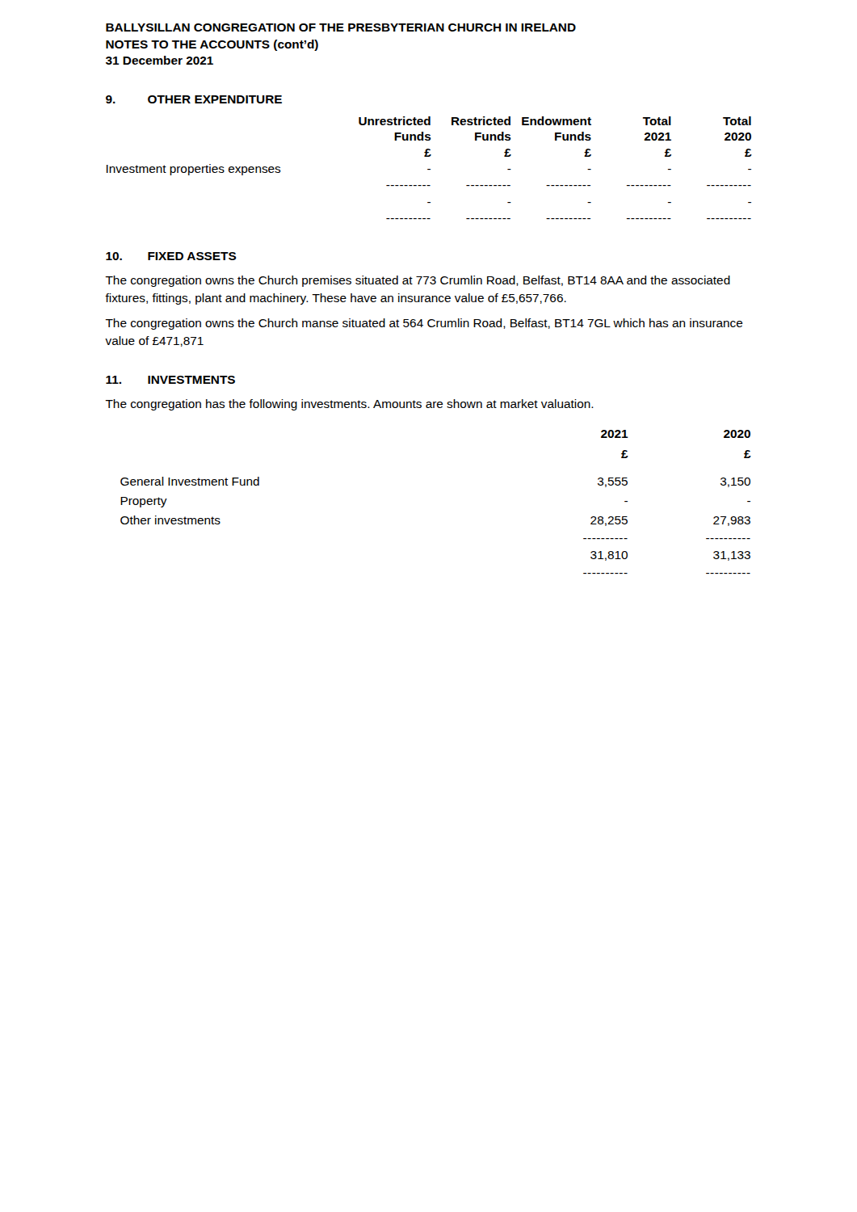BALLYSILLAN CONGREGATION OF THE PRESBYTERIAN CHURCH IN IRELAND NOTES TO THE ACCOUNTS (cont’d) 31 December 2021
9. OTHER EXPENDITURE
| | Unrestricted | Restricted | Endowment | Total | Total |
| --- | --- | --- | --- | --- | --- |
| | Funds | Funds | Funds | 2021 | 2020 |
| | £ | £ | £ | £ | £ |
| Investment properties expenses | - | - | - | - | - |
| | ---------- | ---------- | ---------- | ---------- | ---------- |
| | - | - | - | - | - |
| | ---------- | ---------- | ---------- | ---------- | ---------- |
10. FIXED ASSETS
The congregation owns the Church premises situated at 773 Crumlin Road, Belfast, BT14 8AA and the associated fixtures, fittings, plant and machinery. These have an insurance value of £5,657,766.
The congregation owns the Church manse situated at 564 Crumlin Road, Belfast, BT14 7GL which has an insurance value of £471,871
11. INVESTMENTS
The congregation has the following investments. Amounts are shown at market valuation.
| | 2021 | 2020 |
| --- | --- | --- |
| | £ | £ |
| General Investment Fund | 3,555 | 3,150 |
| Property | - | - |
| Other investments | 28,255 | 27,983 |
| | ---------- | ---------- |
| | 31,810 | 31,133 |
| | ---------- | ---------- |